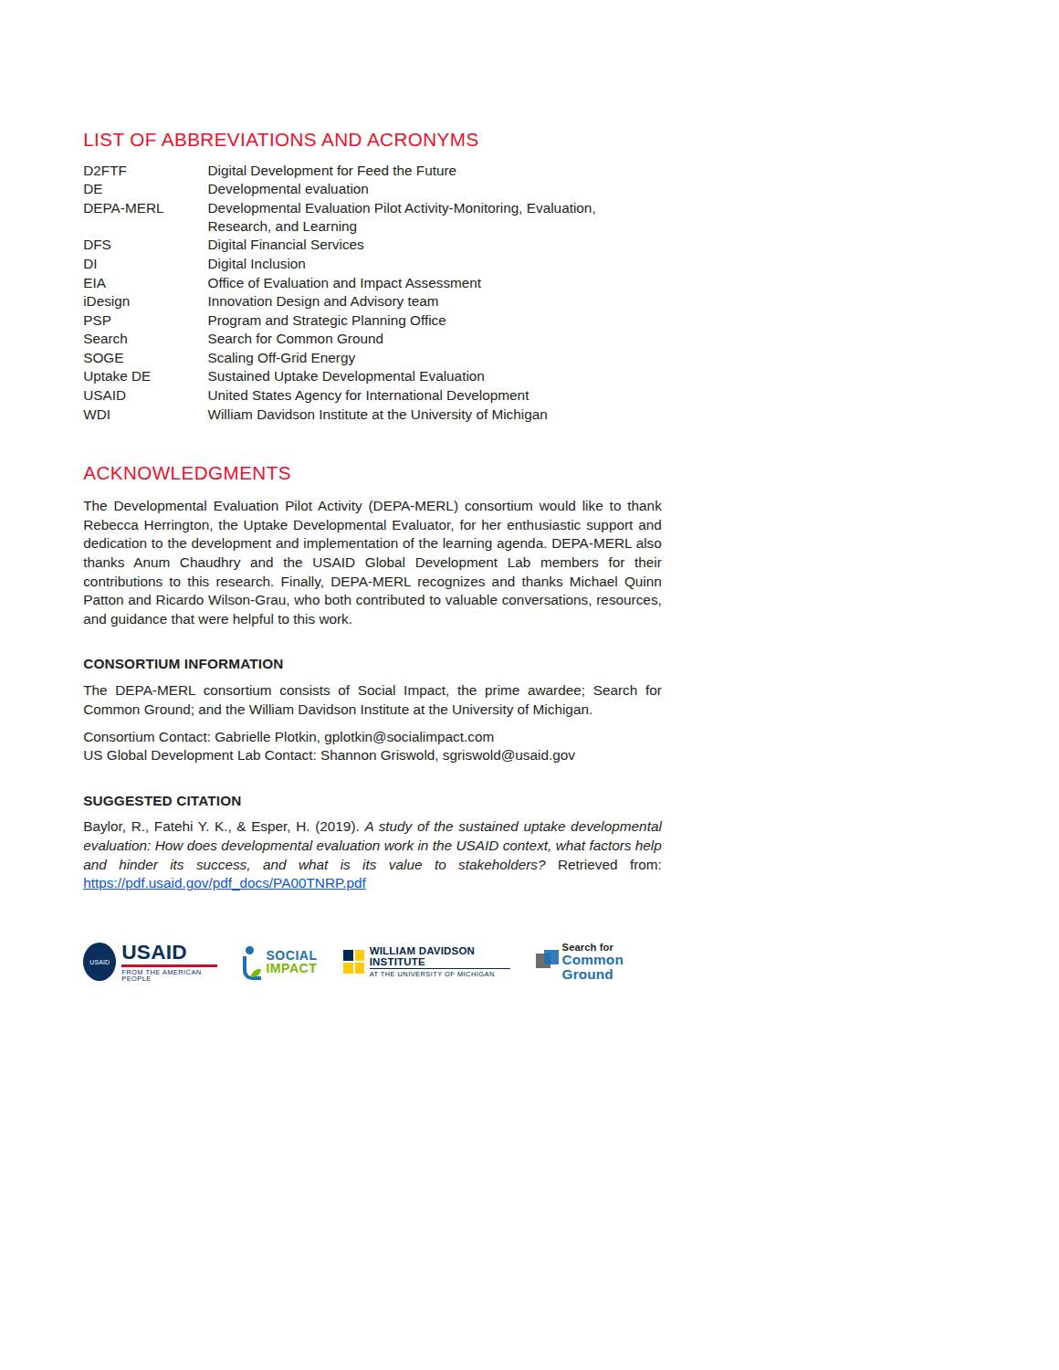List of Abbreviations and Acronyms
| D2FTF | Digital Development for Feed the Future |
| DE | Developmental evaluation |
| DEPA-MERL | Developmental Evaluation Pilot Activity-Monitoring, Evaluation, Research, and Learning |
| DFS | Digital Financial Services |
| DI | Digital Inclusion |
| EIA | Office of Evaluation and Impact Assessment |
| iDesign | Innovation Design and Advisory team |
| PSP | Program and Strategic Planning Office |
| Search | Search for Common Ground |
| SOGE | Scaling Off-Grid Energy |
| Uptake DE | Sustained Uptake Developmental Evaluation |
| USAID | United States Agency for International Development |
| WDI | William Davidson Institute at the University of Michigan |
Acknowledgments
The Developmental Evaluation Pilot Activity (DEPA-MERL) consortium would like to thank Rebecca Herrington, the Uptake Developmental Evaluator, for her enthusiastic support and dedication to the development and implementation of the learning agenda. DEPA-MERL also thanks Anum Chaudhry and the USAID Global Development Lab members for their contributions to this research. Finally, DEPA-MERL recognizes and thanks Michael Quinn Patton and Ricardo Wilson-Grau, who both contributed to valuable conversations, resources, and guidance that were helpful to this work.
Consortium Information
The DEPA-MERL consortium consists of Social Impact, the prime awardee; Search for Common Ground; and the William Davidson Institute at the University of Michigan.
Consortium Contact: Gabrielle Plotkin, gplotkin@socialimpact.com
US Global Development Lab Contact: Shannon Griswold, sgriswold@usaid.gov
Suggested Citation
Baylor, R., Fatehi Y. K., & Esper, H. (2019). A study of the sustained uptake developmental evaluation: How does developmental evaluation work in the USAID context, what factors help and hinder its success, and what is its value to stakeholders? Retrieved from: https://pdf.usaid.gov/pdf_docs/PA00TNRP.pdf
USAID
USAID
FROM THE AMERICAN PEOPLE
SOCIAL
IMPACT
WILLIAM DAVIDSON INSTITUTE
AT THE UNIVERSITY OF MICHIGAN
Search for
Common Ground